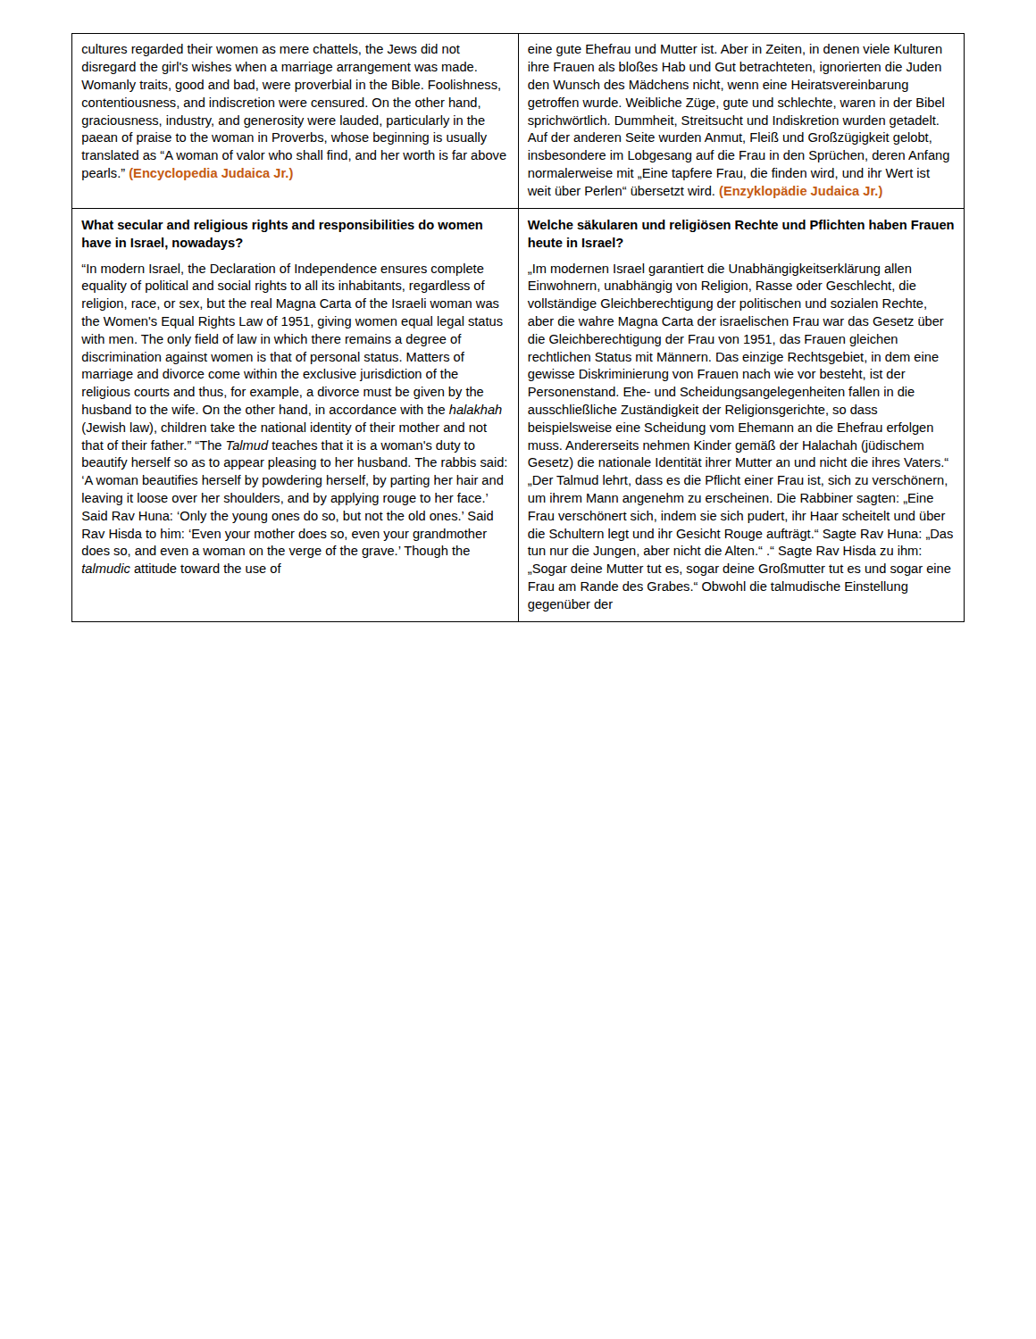| cultures regarded their women as mere chattels, the Jews did not disregard the girl's wishes when a marriage arrangement was made. Womanly traits, good and bad, were proverbial in the Bible. Foolishness, contentiousness, and indiscretion were censured. On the other hand, graciousness, industry, and generosity were lauded, particularly in the paean of praise to the woman in Proverbs, whose beginning is usually translated as “A woman of valor who shall find, and her worth is far above pearls.” (Encyclopedia Judaica Jr.) | eine gute Ehefrau und Mutter ist. Aber in Zeiten, in denen viele Kulturen ihre Frauen als bloßes Hab und Gut betrachteten, ignorierten die Juden den Wunsch des Mädchens nicht, wenn eine Heiratsvereinbarung getroffen wurde. Weibliche Züge, gute und schlechte, waren in der Bibel sprichwörtlich. Dummheit, Streitsucht und Indiskretion wurden getadelt. Auf der anderen Seite wurden Anmut, Fleiß und Großzügigkeit gelobt, insbesondere im Lobgesang auf die Frau in den Sprüchen, deren Anfang normalerweise mit „Eine tapfere Frau, die finden wird, und ihr Wert ist weit über Perlen“ übersetzt wird. (Enzyklopädie Judaica Jr.) |
| What secular and religious rights and responsibilities do women have in Israel, nowadays? “In modern Israel, the Declaration of Independence ensures complete equality of political and social rights to all its inhabitants, regardless of religion, race, or sex, but the real Magna Carta of the Israeli woman was the Women's Equal Rights Law of 1951, giving women equal legal status with men. The only field of law in which there remains a degree of discrimination against women is that of personal status. Matters of marriage and divorce come within the exclusive jurisdiction of the religious courts and thus, for example, a divorce must be given by the husband to the wife. On the other hand, in accordance with the halakhah (Jewish law), children take the national identity of their mother and not that of their father.” “The Talmud teaches that it is a woman's duty to beautify herself so as to appear pleasing to her husband. The rabbis said: ‘A woman beautifies herself by powdering herself, by parting her hair and leaving it loose over her shoulders, and by applying rouge to her face.’ Said Rav Huna: ‘Only the young ones do so, but not the old ones.’ Said Rav Hisda to him: ‘Even your mother does so, even your grandmother does so, and even a woman on the verge of the grave.’ Though the talmudic attitude toward the use of | Welche säkularen und religiösen Rechte und Pflichten haben Frauen heute in Israel? „Im modernen Israel garantiert die Unabhängigkeitserklärung allen Einwohnern, unabhängig von Religion, Rasse oder Geschlecht, die vollständige Gleichberechtigung der politischen und sozialen Rechte, aber die wahre Magna Carta der israelischen Frau war das Gesetz über die Gleichberechtigung der Frau von 1951, das Frauen gleichen rechtlichen Status mit Männern. Das einzige Rechtsgebiet, in dem eine gewisse Diskriminierung von Frauen nach wie vor besteht, ist der Personenstand. Ehe- und Scheidungsangelegenheiten fallen in die ausschließliche Zuständigkeit der Religionsgerichte, so dass beispielsweise eine Scheidung vom Ehemann an die Ehefrau erfolgen muss. Andererseits nehmen Kinder gemäß der Halachah (jüdischem Gesetz) die nationale Identität ihrer Mutter an und nicht die ihres Vaters.“ „Der Talmud lehrt, dass es die Pflicht einer Frau ist, sich zu verschönern, um ihrem Mann angenehm zu erscheinen. Die Rabbiner sagten: „Eine Frau verschönert sich, indem sie sich pudert, ihr Haar scheitelt und über die Schultern legt und ihr Gesicht Rouge aufträgt.“ Sagte Rav Huna: „Das tun nur die Jungen, aber nicht die Alten.“ .“ Sagte Rav Hisda zu ihm: „Sogar deine Mutter tut es, sogar deine Großmutter tut es und sogar eine Frau am Rande des Grabes.“ Obwohl die talmudische Einstellung gegenüber der |